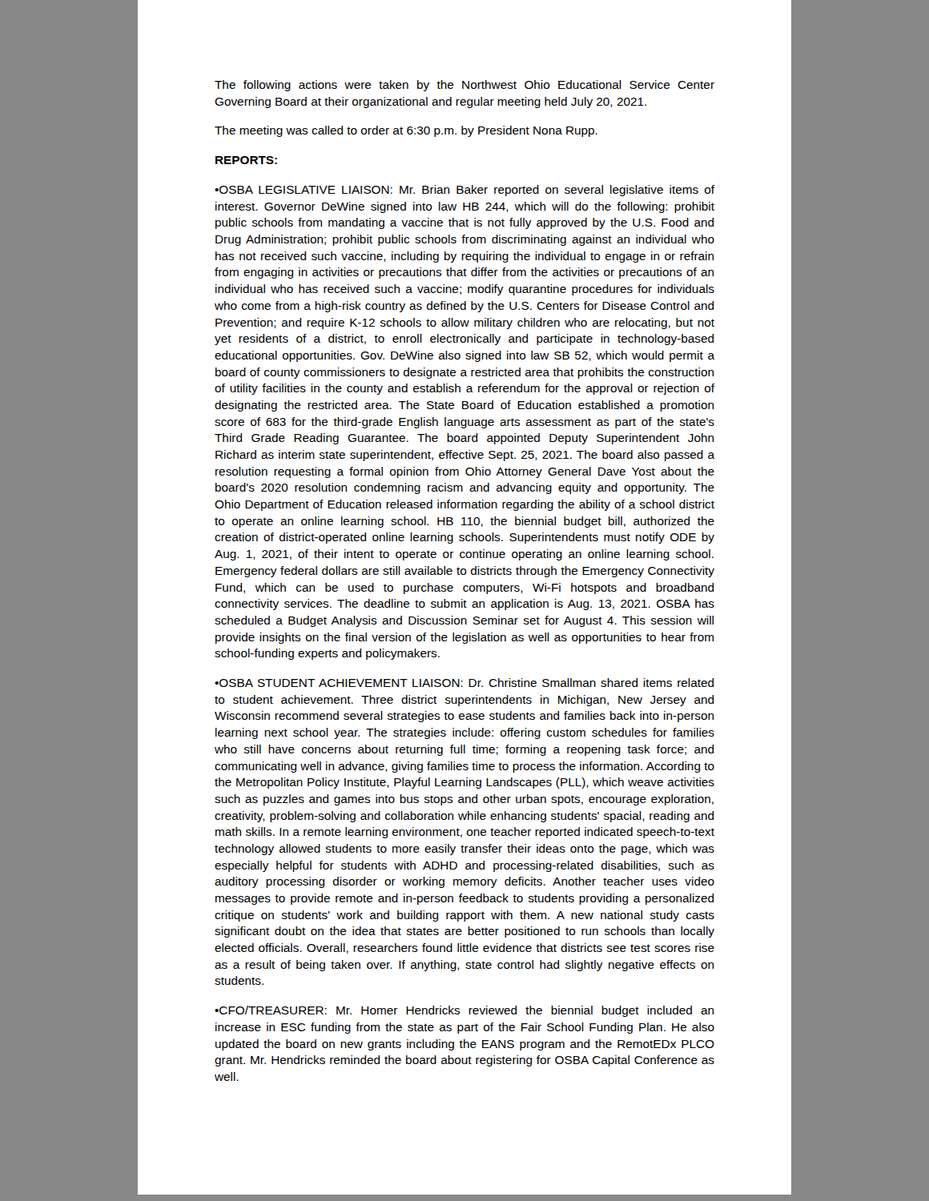The following actions were taken by the Northwest Ohio Educational Service Center Governing Board at their organizational and regular meeting held July 20, 2021.
The meeting was called to order at 6:30 p.m. by President Nona Rupp.
REPORTS:
•OSBA LEGISLATIVE LIAISON: Mr. Brian Baker reported on several legislative items of interest. Governor DeWine signed into law HB 244, which will do the following: prohibit public schools from mandating a vaccine that is not fully approved by the U.S. Food and Drug Administration; prohibit public schools from discriminating against an individual who has not received such vaccine, including by requiring the individual to engage in or refrain from engaging in activities or precautions that differ from the activities or precautions of an individual who has received such a vaccine; modify quarantine procedures for individuals who come from a high-risk country as defined by the U.S. Centers for Disease Control and Prevention; and require K-12 schools to allow military children who are relocating, but not yet residents of a district, to enroll electronically and participate in technology-based educational opportunities. Gov. DeWine also signed into law SB 52, which would permit a board of county commissioners to designate a restricted area that prohibits the construction of utility facilities in the county and establish a referendum for the approval or rejection of designating the restricted area. The State Board of Education established a promotion score of 683 for the third-grade English language arts assessment as part of the state's Third Grade Reading Guarantee. The board appointed Deputy Superintendent John Richard as interim state superintendent, effective Sept. 25, 2021. The board also passed a resolution requesting a formal opinion from Ohio Attorney General Dave Yost about the board's 2020 resolution condemning racism and advancing equity and opportunity. The Ohio Department of Education released information regarding the ability of a school district to operate an online learning school. HB 110, the biennial budget bill, authorized the creation of district-operated online learning schools. Superintendents must notify ODE by Aug. 1, 2021, of their intent to operate or continue operating an online learning school. Emergency federal dollars are still available to districts through the Emergency Connectivity Fund, which can be used to purchase computers, Wi-Fi hotspots and broadband connectivity services. The deadline to submit an application is Aug. 13, 2021. OSBA has scheduled a Budget Analysis and Discussion Seminar set for August 4. This session will provide insights on the final version of the legislation as well as opportunities to hear from school-funding experts and policymakers.
•OSBA STUDENT ACHIEVEMENT LIAISON: Dr. Christine Smallman shared items related to student achievement. Three district superintendents in Michigan, New Jersey and Wisconsin recommend several strategies to ease students and families back into in-person learning next school year. The strategies include: offering custom schedules for families who still have concerns about returning full time; forming a reopening task force; and communicating well in advance, giving families time to process the information. According to the Metropolitan Policy Institute, Playful Learning Landscapes (PLL), which weave activities such as puzzles and games into bus stops and other urban spots, encourage exploration, creativity, problem-solving and collaboration while enhancing students' spacial, reading and math skills. In a remote learning environment, one teacher reported indicated speech-to-text technology allowed students to more easily transfer their ideas onto the page, which was especially helpful for students with ADHD and processing-related disabilities, such as auditory processing disorder or working memory deficits. Another teacher uses video messages to provide remote and in-person feedback to students providing a personalized critique on students' work and building rapport with them. A new national study casts significant doubt on the idea that states are better positioned to run schools than locally elected officials. Overall, researchers found little evidence that districts see test scores rise as a result of being taken over. If anything, state control had slightly negative effects on students.
•CFO/TREASURER: Mr. Homer Hendricks reviewed the biennial budget included an increase in ESC funding from the state as part of the Fair School Funding Plan. He also updated the board on new grants including the EANS program and the RemotEDx PLCO grant. Mr. Hendricks reminded the board about registering for OSBA Capital Conference as well.